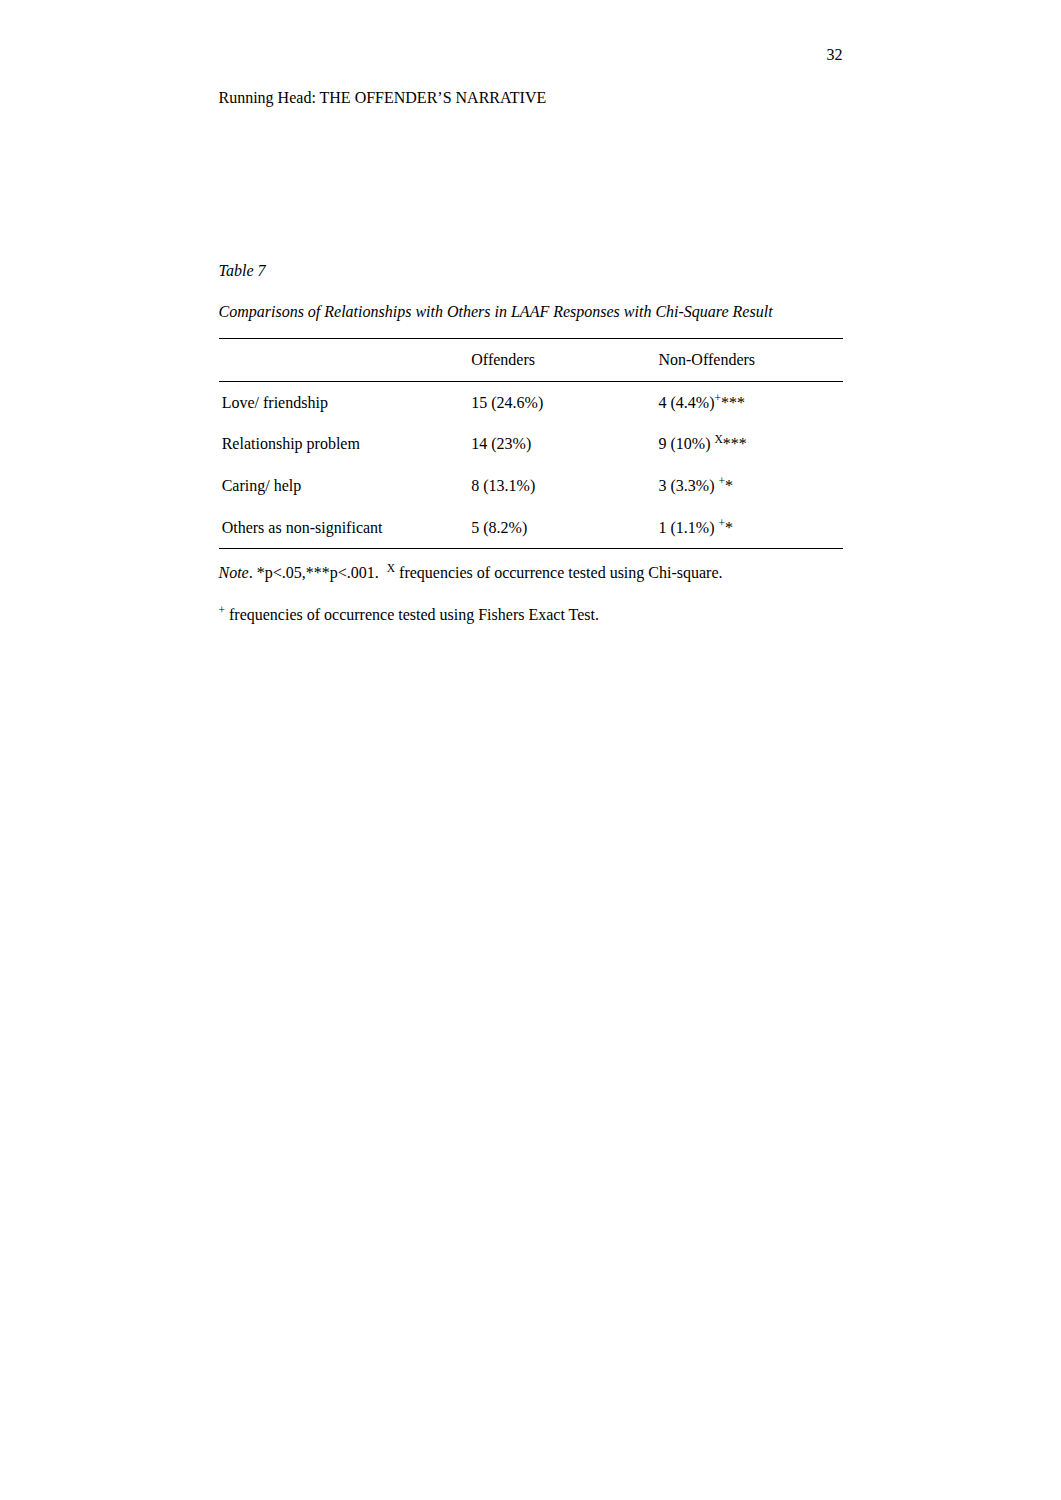32
Running Head: THE OFFENDER’S NARRATIVE
Table 7
Comparisons of Relationships with Others in LAAF Responses with Chi-Square Result
| | Offenders | Non-Offenders |
| --- | --- | --- |
| Love/ friendship | 15 (24.6%) | 4 (4.4%) + *** |
| Relationship problem | 14 (23%) | 9 (10%) X *** |
| Caring/ help | 8 (13.1%) | 3 (3.3%) + * |
| Others as non-significant | 5 (8.2%) | 1 (1.1%) + * |
Note. *p<.05,***p<.001. X frequencies of occurrence tested using Chi-square.
+ frequencies of occurrence tested using Fishers Exact Test.